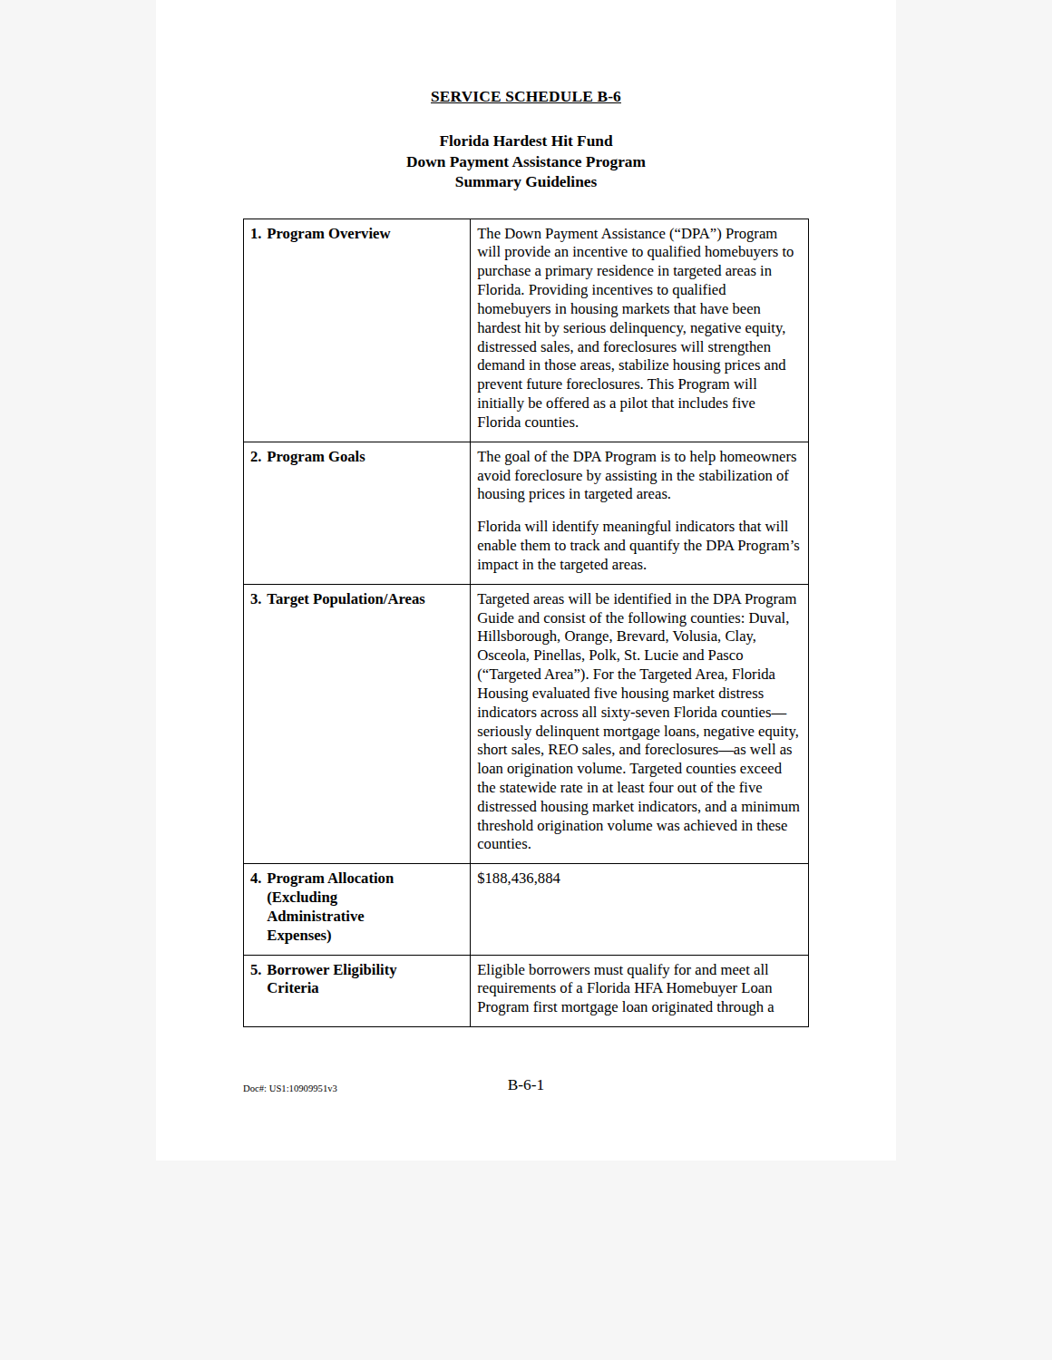SERVICE SCHEDULE B-6
Florida Hardest Hit Fund
Down Payment Assistance Program
Summary Guidelines
| 1. Program Overview | The Down Payment Assistance (“DPA”) Program will provide an incentive to qualified homebuyers to purchase a primary residence in targeted areas in Florida. Providing incentives to qualified homebuyers in housing markets that have been hardest hit by serious delinquency, negative equity, distressed sales, and foreclosures will strengthen demand in those areas, stabilize housing prices and prevent future foreclosures. This Program will initially be offered as a pilot that includes five Florida counties. |
| 2. Program Goals | The goal of the DPA Program is to help homeowners avoid foreclosure by assisting in the stabilization of housing prices in targeted areas. Florida will identify meaningful indicators that will enable them to track and quantify the DPA Program’s impact in the targeted areas. |
| 3. Target Population/Areas | Targeted areas will be identified in the DPA Program Guide and consist of the following counties: Duval, Hillsborough, Orange, Brevard, Volusia, Clay, Osceola, Pinellas, Polk, St. Lucie and Pasco (“Targeted Area”). For the Targeted Area, Florida Housing evaluated five housing market distress indicators across all sixty-seven Florida counties— seriously delinquent mortgage loans, negative equity, short sales, REO sales, and foreclosures—as well as loan origination volume. Targeted counties exceed the statewide rate in at least four out of the five distressed housing market indicators, and a minimum threshold origination volume was achieved in these counties. |
| 4. Program Allocation (Excluding Administrative Expenses) | $188,436,884 |
| 5. Borrower Eligibility Criteria | Eligible borrowers must qualify for and meet all requirements of a Florida HFA Homebuyer Loan Program first mortgage loan originated through a |
Doc#: US1:10909951v3
B-6-1